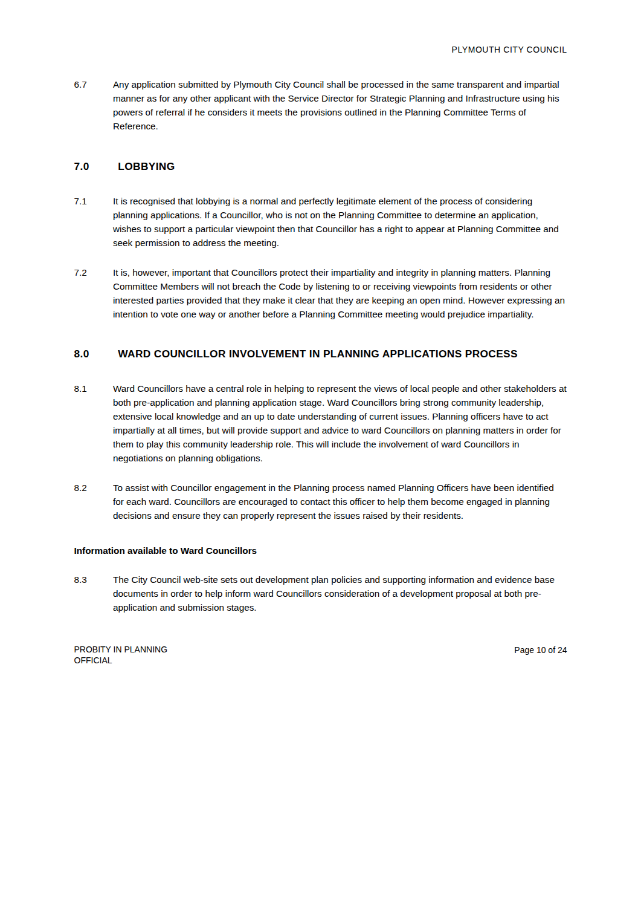PLYMOUTH CITY COUNCIL
6.7
Any application submitted by Plymouth City Council shall be processed in the same transparent and impartial manner as for any other applicant with the Service Director for Strategic Planning and Infrastructure using his powers of referral if he considers it meets the provisions outlined in the Planning Committee Terms of Reference.
7.0 LOBBYING
7.1
It is recognised that lobbying is a normal and perfectly legitimate element of the process of considering planning applications. If a Councillor, who is not on the Planning Committee to determine an application, wishes to support a particular viewpoint then that Councillor has a right to appear at Planning Committee and seek permission to address the meeting.
7.2
It is, however, important that Councillors protect their impartiality and integrity in planning matters. Planning Committee Members will not breach the Code by listening to or receiving viewpoints from residents or other interested parties provided that they make it clear that they are keeping an open mind. However expressing an intention to vote one way or another before a Planning Committee meeting would prejudice impartiality.
8.0 WARD COUNCILLOR INVOLVEMENT IN PLANNING APPLICATIONS PROCESS
8.1
Ward Councillors have a central role in helping to represent the views of local people and other stakeholders at both pre-application and planning application stage. Ward Councillors bring strong community leadership, extensive local knowledge and an up to date understanding of current issues. Planning officers have to act impartially at all times, but will provide support and advice to ward Councillors on planning matters in order for them to play this community leadership role. This will include the involvement of ward Councillors in negotiations on planning obligations.
8.2
To assist with Councillor engagement in the Planning process named Planning Officers have been identified for each ward. Councillors are encouraged to contact this officer to help them become engaged in planning decisions and ensure they can properly represent the issues raised by their residents.
Information available to Ward Councillors
8.3
The City Council web-site sets out development plan policies and supporting information and evidence base documents in order to help inform ward Councillors consideration of a development proposal at both pre-application and submission stages.
PROBITY IN PLANNING
OFFICIAL
Page 10 of 24